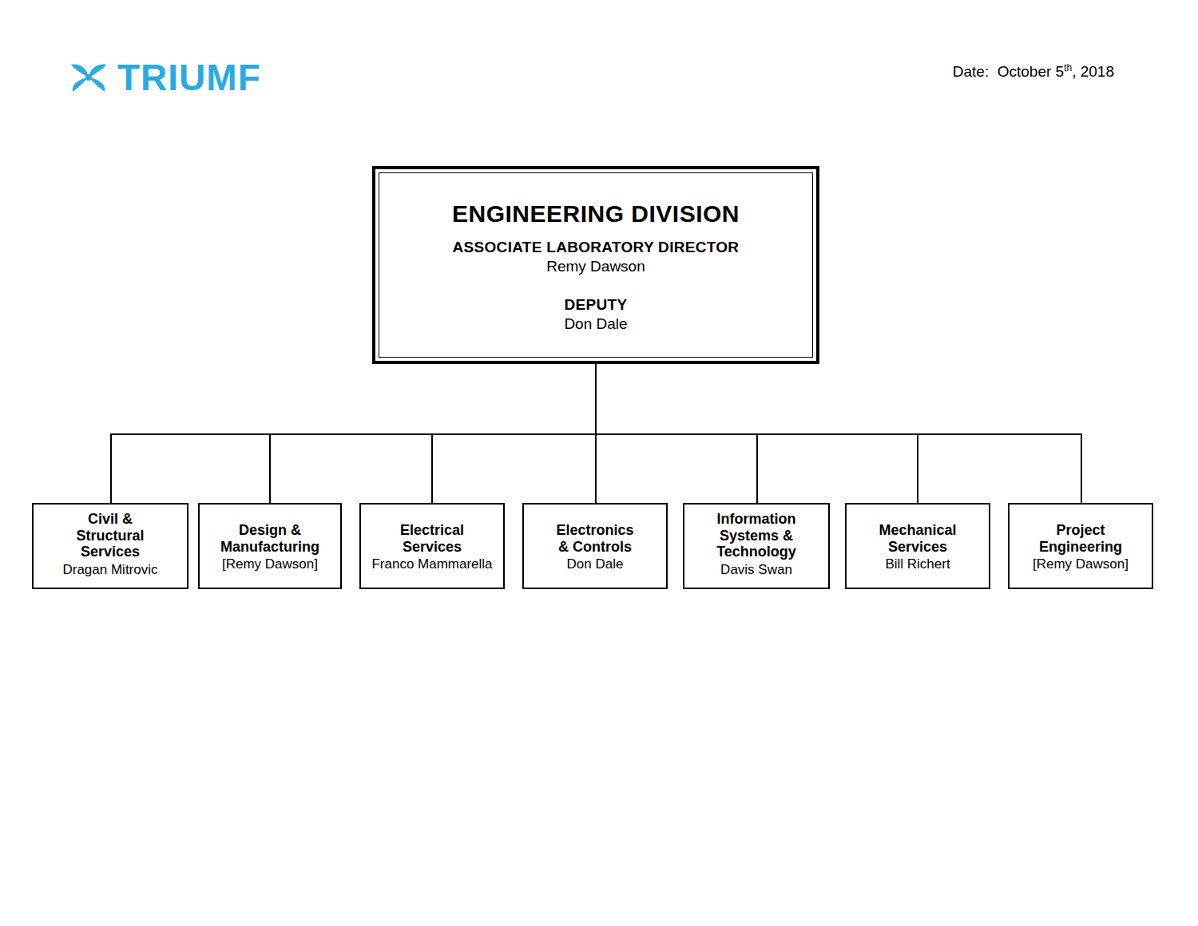TRIUMF
Date: October 5th, 2018
ENGINEERING DIVISION
ASSOCIATE LABORATORY DIRECTOR
Remy Dawson
DEPUTY
Don Dale
Civil &
Structural
Services
Dragan Mitrovic
Design &
Manufacturing
[Remy Dawson]
Electrical
Services
Franco Mammarella
Electronics
& Controls
Don Dale
Information
Systems &
Technology
Davis Swan
Mechanical
Services
Bill Richert
Project
Engineering
[Remy Dawson]